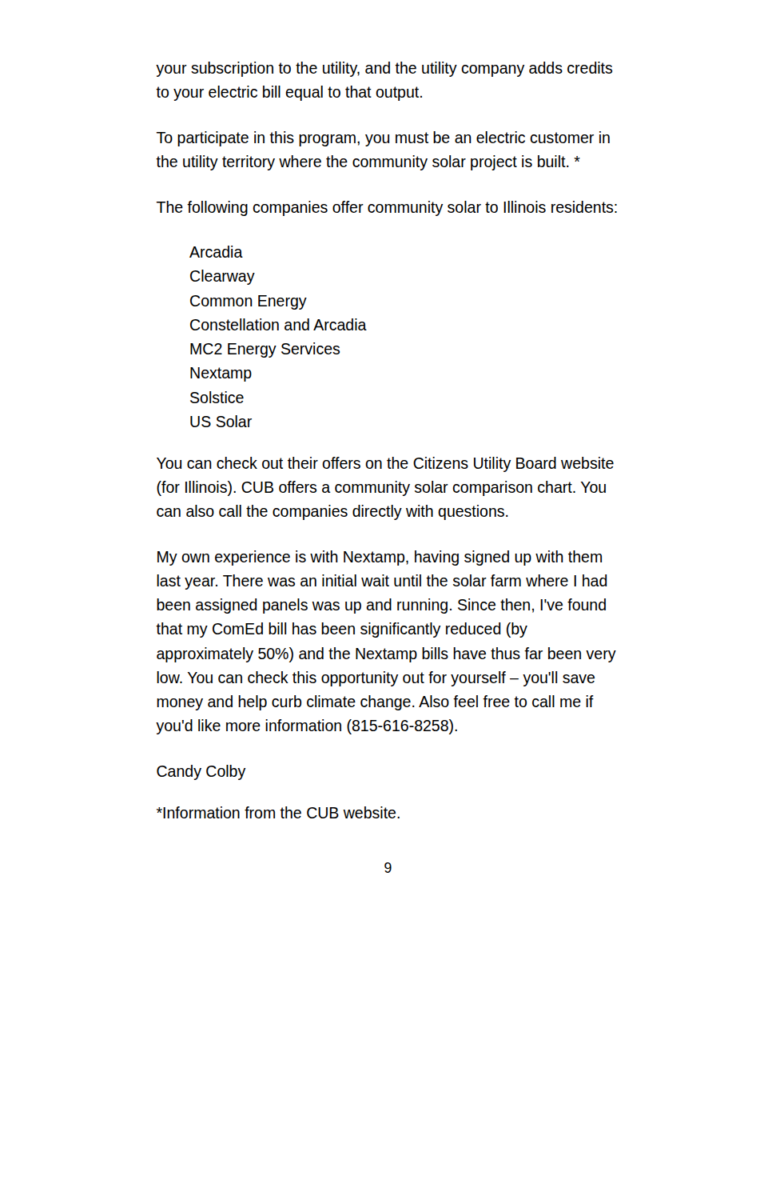your subscription to the utility, and the utility company adds credits to your electric bill equal to that output.
To participate in this program, you must be an electric customer in the utility territory where the community solar project is built. *
The following companies offer community solar to Illinois residents:
Arcadia
Clearway
Common Energy
Constellation and Arcadia
MC2 Energy Services
Nextamp
Solstice
US Solar
You can check out their offers on the Citizens Utility Board website (for Illinois). CUB offers a community solar comparison chart. You can also call the companies directly with questions.
My own experience is with Nextamp, having signed up with them last year. There was an initial wait until the solar farm where I had been assigned panels was up and running. Since then, I've found that my ComEd bill has been significantly reduced (by approximately 50%) and the Nextamp bills have thus far been very low. You can check this opportunity out for yourself – you'll save money and help curb climate change. Also feel free to call me if you'd like more information (815-616-8258).
Candy Colby
*Information from the CUB website.
9